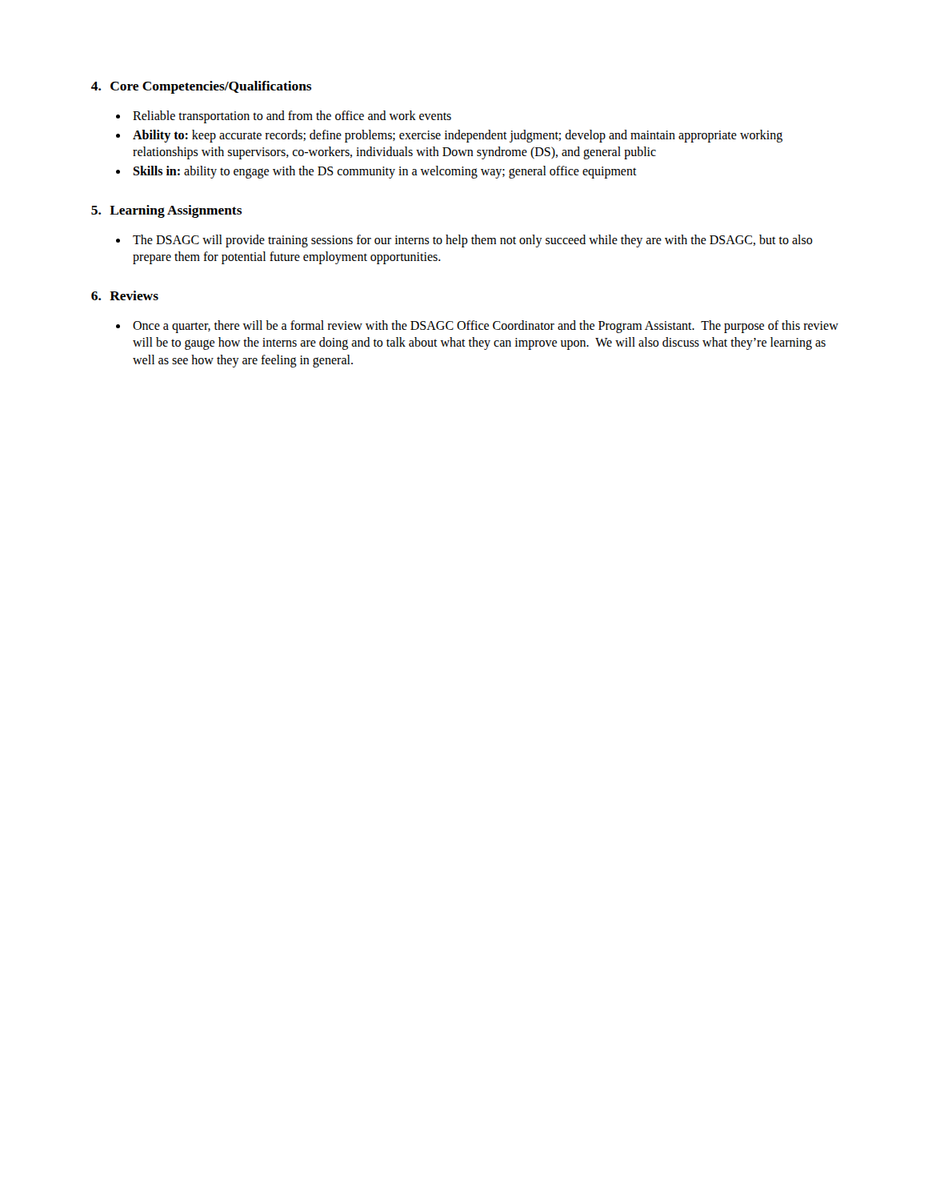Core Competencies/Qualifications
Reliable transportation to and from the office and work events
Ability to: keep accurate records; define problems; exercise independent judgment; develop and maintain appropriate working relationships with supervisors, co-workers, individuals with Down syndrome (DS), and general public
Skills in: ability to engage with the DS community in a welcoming way; general office equipment
Learning Assignments
The DSAGC will provide training sessions for our interns to help them not only succeed while they are with the DSAGC, but to also prepare them for potential future employment opportunities.
Reviews
Once a quarter, there will be a formal review with the DSAGC Office Coordinator and the Program Assistant. The purpose of this review will be to gauge how the interns are doing and to talk about what they can improve upon. We will also discuss what they’re learning as well as see how they are feeling in general.